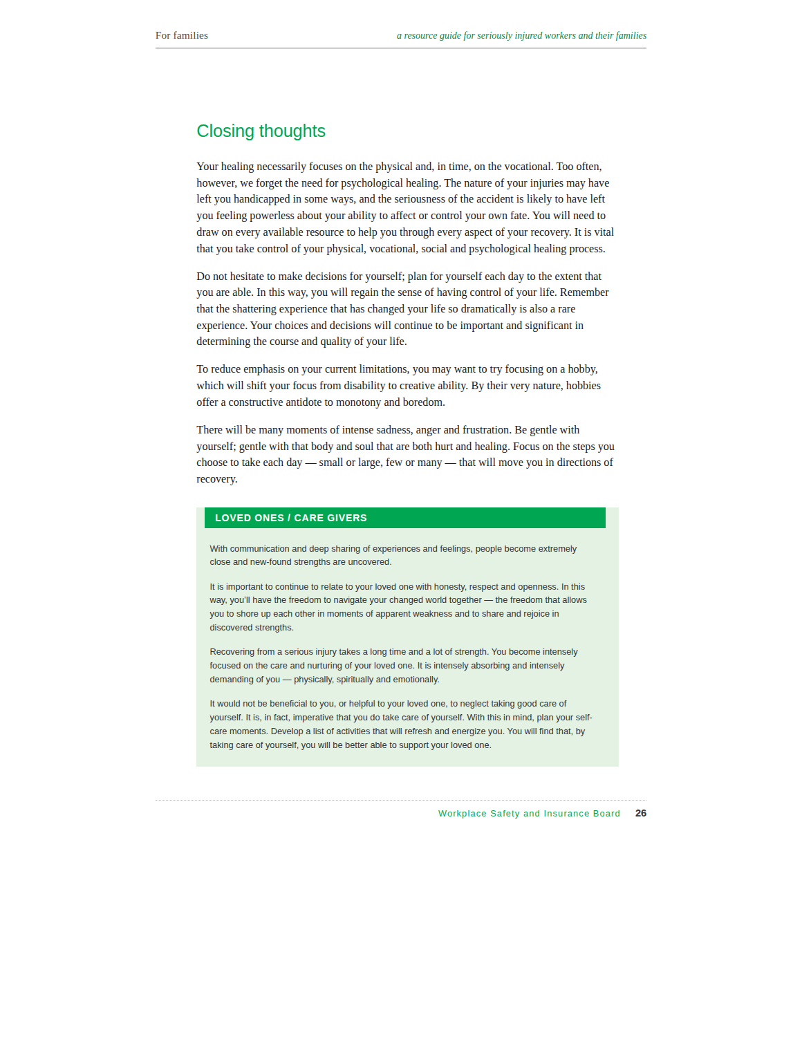For families
a resource guide for seriously injured workers and their families
Closing thoughts
Your healing necessarily focuses on the physical and, in time, on the vocational. Too often, however, we forget the need for psychological healing. The nature of your injuries may have left you handicapped in some ways, and the seriousness of the accident is likely to have left you feeling powerless about your ability to affect or control your own fate. You will need to draw on every available resource to help you through every aspect of your recovery. It is vital that you take control of your physical, vocational, social and psychological healing process.
Do not hesitate to make decisions for yourself; plan for yourself each day to the extent that you are able. In this way, you will regain the sense of having control of your life. Remember that the shattering experience that has changed your life so dramatically is also a rare experience. Your choices and decisions will continue to be important and significant in determining the course and quality of your life.
To reduce emphasis on your current limitations, you may want to try focusing on a hobby, which will shift your focus from disability to creative ability. By their very nature, hobbies offer a constructive antidote to monotony and boredom.
There will be many moments of intense sadness, anger and frustration. Be gentle with yourself; gentle with that body and soul that are both hurt and healing. Focus on the steps you choose to take each day — small or large, few or many — that will move you in directions of recovery.
LOVED ONES / CARE GIVERS
With communication and deep sharing of experiences and feelings, people become extremely close and new-found strengths are uncovered.
It is important to continue to relate to your loved one with honesty, respect and openness. In this way, you’ll have the freedom to navigate your changed world together — the freedom that allows you to shore up each other in moments of apparent weakness and to share and rejoice in discovered strengths.
Recovering from a serious injury takes a long time and a lot of strength. You become intensely focused on the care and nurturing of your loved one. It is intensely absorbing and intensely demanding of you — physically, spiritually and emotionally.
It would not be beneficial to you, or helpful to your loved one, to neglect taking good care of yourself. It is, in fact, imperative that you do take care of yourself. With this in mind, plan your self-care moments. Develop a list of activities that will refresh and energize you. You will find that, by taking care of yourself, you will be better able to support your loved one.
Workplace Safety and Insurance Board 26